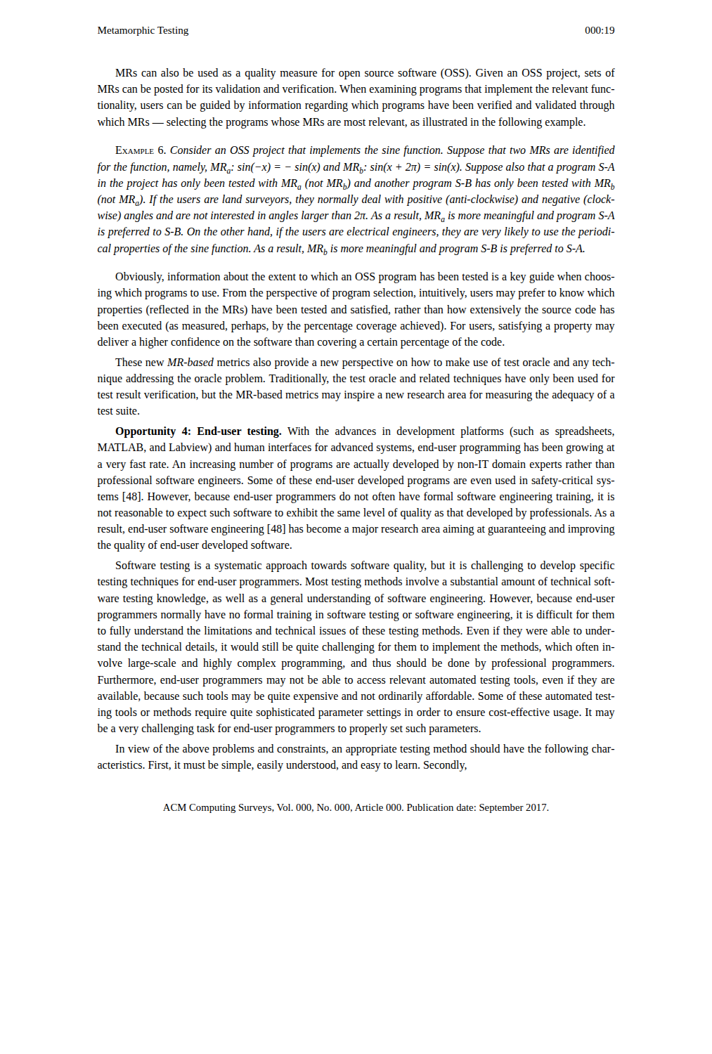Metamorphic Testing 000:19
MRs can also be used as a quality measure for open source software (OSS). Given an OSS project, sets of MRs can be posted for its validation and verification. When examining programs that implement the relevant functionality, users can be guided by information regarding which programs have been verified and validated through which MRs — selecting the programs whose MRs are most relevant, as illustrated in the following example.
Example 6. Consider an OSS project that implements the sine function. Suppose that two MRs are identified for the function, namely, MRa: sin(−x) = − sin(x) and MRb: sin(x + 2π) = sin(x). Suppose also that a program S-A in the project has only been tested with MRa (not MRb) and another program S-B has only been tested with MRb (not MRa). If the users are land surveyors, they normally deal with positive (anti-clockwise) and negative (clockwise) angles and are not interested in angles larger than 2π. As a result, MRa is more meaningful and program S-A is preferred to S-B. On the other hand, if the users are electrical engineers, they are very likely to use the periodical properties of the sine function. As a result, MRb is more meaningful and program S-B is preferred to S-A.
Obviously, information about the extent to which an OSS program has been tested is a key guide when choosing which programs to use. From the perspective of program selection, intuitively, users may prefer to know which properties (reflected in the MRs) have been tested and satisfied, rather than how extensively the source code has been executed (as measured, perhaps, by the percentage coverage achieved). For users, satisfying a property may deliver a higher confidence on the software than covering a certain percentage of the code.
These new MR-based metrics also provide a new perspective on how to make use of test oracle and any technique addressing the oracle problem. Traditionally, the test oracle and related techniques have only been used for test result verification, but the MR-based metrics may inspire a new research area for measuring the adequacy of a test suite.
Opportunity 4: End-user testing. With the advances in development platforms (such as spreadsheets, MATLAB, and Labview) and human interfaces for advanced systems, end-user programming has been growing at a very fast rate. An increasing number of programs are actually developed by non-IT domain experts rather than professional software engineers. Some of these end-user developed programs are even used in safety-critical systems [48]. However, because end-user programmers do not often have formal software engineering training, it is not reasonable to expect such software to exhibit the same level of quality as that developed by professionals. As a result, end-user software engineering [48] has become a major research area aiming at guaranteeing and improving the quality of end-user developed software.
Software testing is a systematic approach towards software quality, but it is challenging to develop specific testing techniques for end-user programmers. Most testing methods involve a substantial amount of technical software testing knowledge, as well as a general understanding of software engineering. However, because end-user programmers normally have no formal training in software testing or software engineering, it is difficult for them to fully understand the limitations and technical issues of these testing methods. Even if they were able to understand the technical details, it would still be quite challenging for them to implement the methods, which often involve large-scale and highly complex programming, and thus should be done by professional programmers. Furthermore, end-user programmers may not be able to access relevant automated testing tools, even if they are available, because such tools may be quite expensive and not ordinarily affordable. Some of these automated testing tools or methods require quite sophisticated parameter settings in order to ensure cost-effective usage. It may be a very challenging task for end-user programmers to properly set such parameters.
In view of the above problems and constraints, an appropriate testing method should have the following characteristics. First, it must be simple, easily understood, and easy to learn. Secondly,
ACM Computing Surveys, Vol. 000, No. 000, Article 000. Publication date: September 2017.